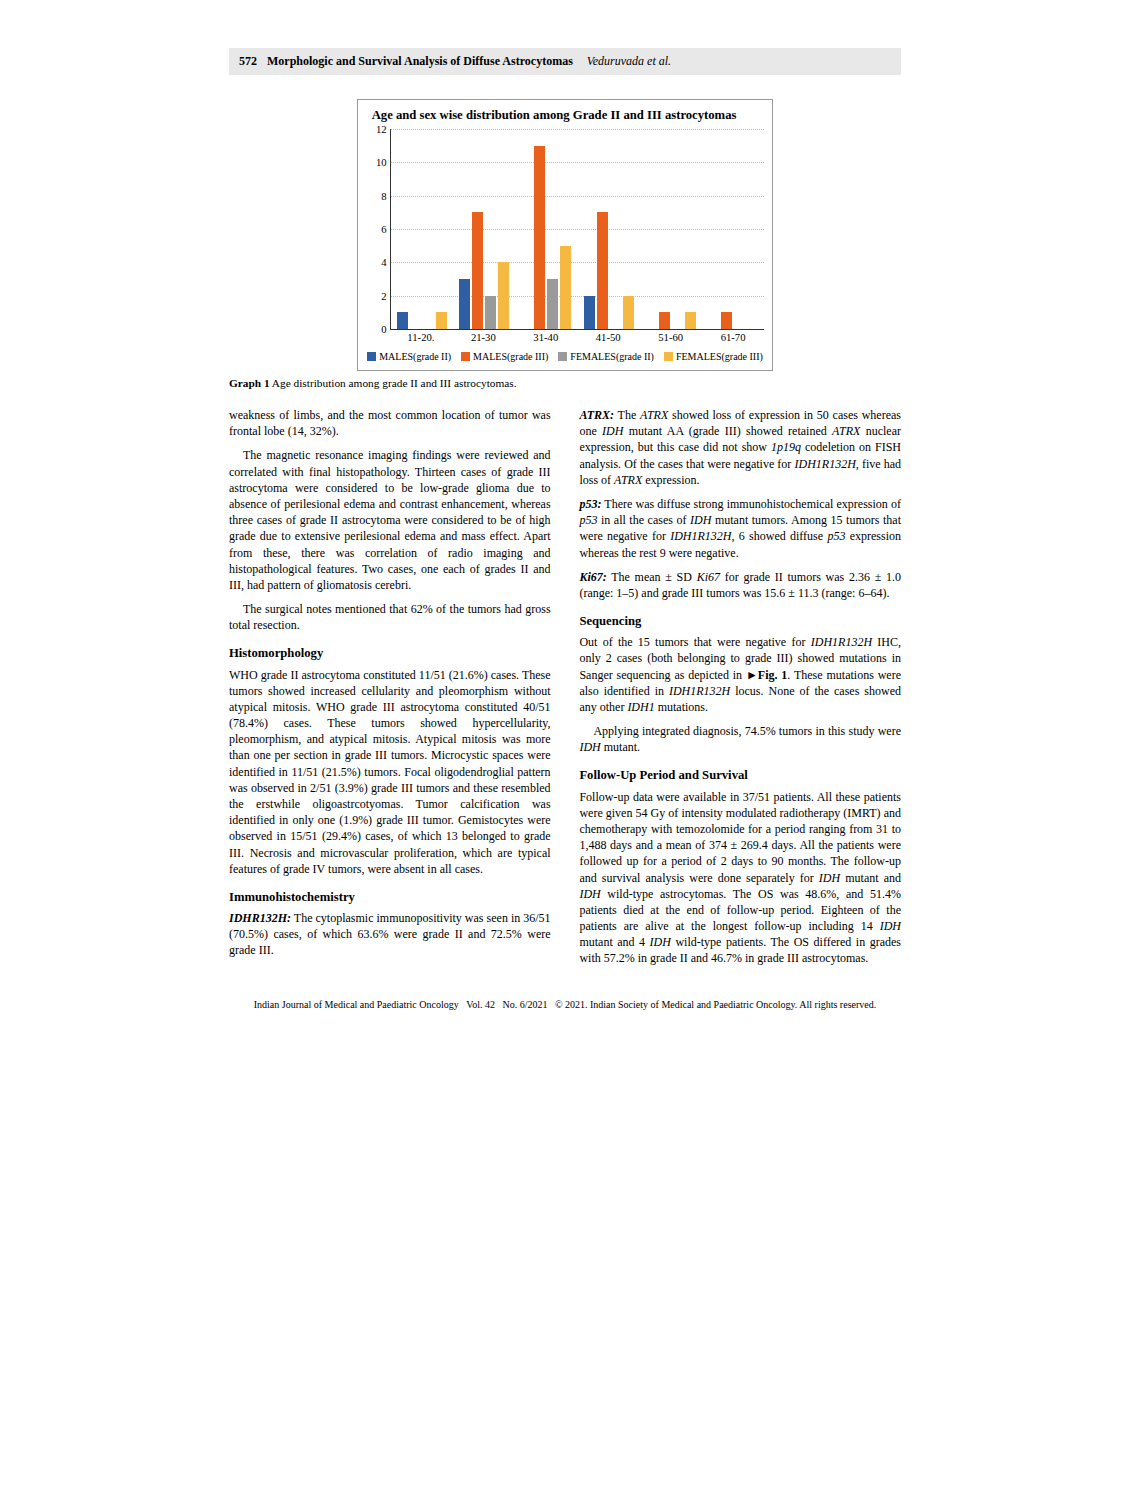572 Morphologic and Survival Analysis of Diffuse Astrocytomas Veduruvada et al.
Age and sex wise distribution among Grade II and III astrocytomas
12 10 8 6 4 2 0
11-20. 21-30 31-40 41-50 51-60 61-70
MALES(grade II)
MALES(grade III)
FEMALES(grade II)
FEMALES(grade III)
Graph 1 Age distribution among grade II and III astrocytomas.
weakness of limbs, and the most common location of tumor was frontal lobe (14, 32%).
The magnetic resonance imaging findings were reviewed and correlated with final histopathology. Thirteen cases of grade III astrocytoma were considered to be low-grade glioma due to absence of perilesional edema and contrast enhancement, whereas three cases of grade II astrocytoma were considered to be of high grade due to extensive perilesional edema and mass effect. Apart from these, there was correlation of radio imaging and histopathological features. Two cases, one each of grades II and III, had pattern of gliomatosis cerebri.
The surgical notes mentioned that 62% of the tumors had gross total resection.
Histomorphology
WHO grade II astrocytoma constituted 11/51 (21.6%) cases. These tumors showed increased cellularity and pleomorphism without atypical mitosis. WHO grade III astrocytoma constituted 40/51 (78.4%) cases. These tumors showed hypercellularity, pleomorphism, and atypical mitosis. Atypical mitosis was more than one per section in grade III tumors. Microcystic spaces were identified in 11/51 (21.5%) tumors. Focal oligodendroglial pattern was observed in 2/51 (3.9%) grade III tumors and these resembled the erstwhile oligoastrcotyomas. Tumor calcification was identified in only one (1.9%) grade III tumor. Gemistocytes were observed in 15/51 (29.4%) cases, of which 13 belonged to grade III. Necrosis and microvascular proliferation, which are typical features of grade IV tumors, were absent in all cases.
Immunohistochemistry
IDHR132H: The cytoplasmic immunopositivity was seen in 36/51 (70.5%) cases, of which 63.6% were grade II and 72.5% were grade III.
ATRX: The ATRX showed loss of expression in 50 cases whereas one IDH mutant AA (grade III) showed retained ATRX nuclear expression, but this case did not show 1p19q codeletion on FISH analysis. Of the cases that were negative for IDH1R132H, five had loss of ATRX expression.
p53: There was diffuse strong immunohistochemical expression of p53 in all the cases of IDH mutant tumors. Among 15 tumors that were negative for IDH1R132H, 6 showed diffuse p53 expression whereas the rest 9 were negative.
Ki67: The mean ± SD Ki67 for grade II tumors was 2.36 ± 1.0 (range: 1–5) and grade III tumors was 15.6 ± 11.3 (range: 6–64).
Sequencing
Out of the 15 tumors that were negative for IDH1R132H IHC, only 2 cases (both belonging to grade III) showed mutations in Sanger sequencing as depicted in ►Fig. 1. These mutations were also identified in IDH1R132H locus. None of the cases showed any other IDH1 mutations.
Applying integrated diagnosis, 74.5% tumors in this study were IDH mutant.
Follow-Up Period and Survival
Follow-up data were available in 37/51 patients. All these patients were given 54 Gy of intensity modulated radiotherapy (IMRT) and chemotherapy with temozolomide for a period ranging from 31 to 1,488 days and a mean of 374 ± 269.4 days. All the patients were followed up for a period of 2 days to 90 months. The follow-up and survival analysis were done separately for IDH mutant and IDH wild-type astrocytomas. The OS was 48.6%, and 51.4% patients died at the end of follow-up period. Eighteen of the patients are alive at the longest follow-up including 14 IDH mutant and 4 IDH wild-type patients. The OS differed in grades with 57.2% in grade II and 46.7% in grade III astrocytomas.
Indian Journal of Medical and Paediatric Oncology Vol. 42 No. 6/2021 © 2021. Indian Society of Medical and Paediatric Oncology. All rights reserved.